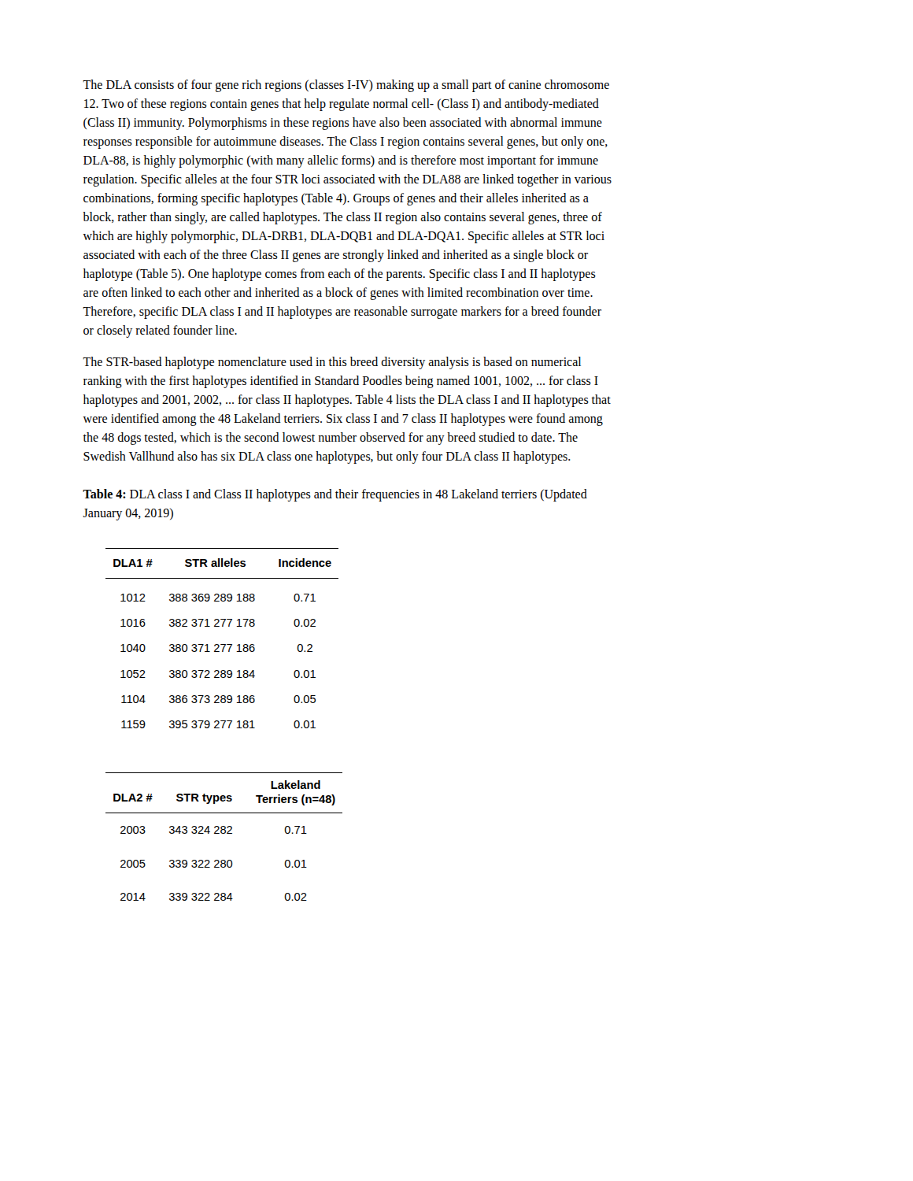The DLA consists of four gene rich regions (classes I-IV) making up a small part of canine chromosome 12. Two of these regions contain genes that help regulate normal cell- (Class I) and antibody-mediated (Class II) immunity. Polymorphisms in these regions have also been associated with abnormal immune responses responsible for autoimmune diseases. The Class I region contains several genes, but only one, DLA-88, is highly polymorphic (with many allelic forms) and is therefore most important for immune regulation. Specific alleles at the four STR loci associated with the DLA88 are linked together in various combinations, forming specific haplotypes (Table 4). Groups of genes and their alleles inherited as a block, rather than singly, are called haplotypes. The class II region also contains several genes, three of which are highly polymorphic, DLA-DRB1, DLA-DQB1 and DLA-DQA1. Specific alleles at STR loci associated with each of the three Class II genes are strongly linked and inherited as a single block or haplotype (Table 5). One haplotype comes from each of the parents. Specific class I and II haplotypes are often linked to each other and inherited as a block of genes with limited recombination over time. Therefore, specific DLA class I and II haplotypes are reasonable surrogate markers for a breed founder or closely related founder line.
The STR-based haplotype nomenclature used in this breed diversity analysis is based on numerical ranking with the first haplotypes identified in Standard Poodles being named 1001, 1002, ... for class I haplotypes and 2001, 2002, ... for class II haplotypes. Table 4 lists the DLA class I and II haplotypes that were identified among the 48 Lakeland terriers. Six class I and 7 class II haplotypes were found among the 48 dogs tested, which is the second lowest number observed for any breed studied to date. The Swedish Vallhund also has six DLA class one haplotypes, but only four DLA class II haplotypes.
Table 4: DLA class I and Class II haplotypes and their frequencies in 48 Lakeland terriers (Updated January 04, 2019)
| DLA1 # | STR alleles | Incidence |
| --- | --- | --- |
| 1012 | 388 369 289 188 | 0.71 |
| 1016 | 382 371 277 178 | 0.02 |
| 1040 | 380 371 277 186 | 0.2 |
| 1052 | 380 372 289 184 | 0.01 |
| 1104 | 386 373 289 186 | 0.05 |
| 1159 | 395 379 277 181 | 0.01 |
| DLA2 # | STR types | Lakeland Terriers (n=48) |
| --- | --- | --- |
| 2003 | 343 324 282 | 0.71 |
| 2005 | 339 322 280 | 0.01 |
| 2014 | 339 322 284 | 0.02 |